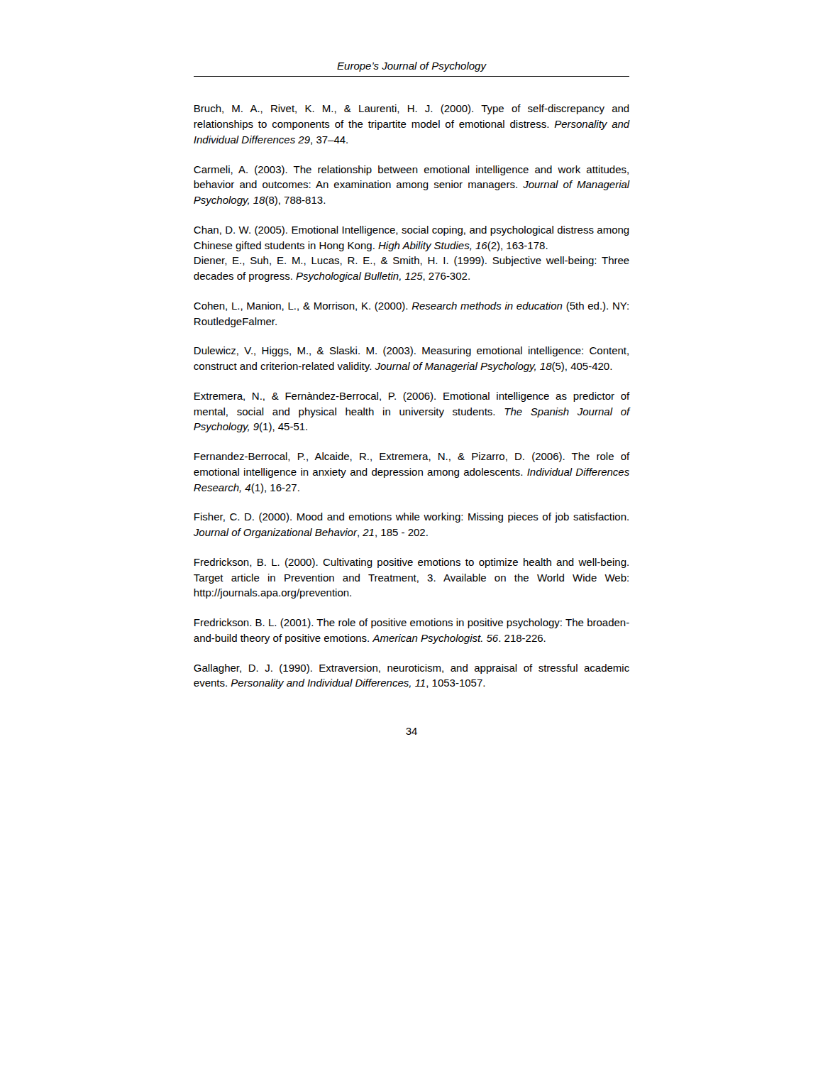Europe’s Journal of Psychology
Bruch, M. A., Rivet, K. M., & Laurenti, H. J. (2000). Type of self-discrepancy and relationships to components of the tripartite model of emotional distress. Personality and Individual Differences 29, 37–44.
Carmeli, A. (2003). The relationship between emotional intelligence and work attitudes, behavior and outcomes: An examination among senior managers. Journal of Managerial Psychology, 18(8), 788-813.
Chan, D. W. (2005). Emotional Intelligence, social coping, and psychological distress among Chinese gifted students in Hong Kong. High Ability Studies, 16(2), 163-178.
Diener, E., Suh, E. M., Lucas, R. E., & Smith, H. I. (1999). Subjective well-being: Three decades of progress. Psychological Bulletin, 125, 276-302.
Cohen, L., Manion, L., & Morrison, K. (2000). Research methods in education (5th ed.). NY: RoutledgeFalmer.
Dulewicz, V., Higgs, M., & Slaski. M. (2003). Measuring emotional intelligence: Content, construct and criterion-related validity. Journal of Managerial Psychology, 18(5), 405-420.
Extremera, N., & Fernàndez-Berrocal, P. (2006). Emotional intelligence as predictor of mental, social and physical health in university students. The Spanish Journal of Psychology, 9(1), 45-51.
Fernandez-Berrocal, P., Alcaide, R., Extremera, N., & Pizarro, D. (2006). The role of emotional intelligence in anxiety and depression among adolescents. Individual Differences Research, 4(1), 16-27.
Fisher, C. D. (2000). Mood and emotions while working: Missing pieces of job satisfaction. Journal of Organizational Behavior, 21, 185 - 202.
Fredrickson, B. L. (2000). Cultivating positive emotions to optimize health and well-being. Target article in Prevention and Treatment, 3. Available on the World Wide Web: http://journals.apa.org/prevention.
Fredrickson. B. L. (2001). The role of positive emotions in positive psychology: The broaden-and-build theory of positive emotions. American Psychologist. 56. 218-226.
Gallagher, D. J. (1990). Extraversion, neuroticism, and appraisal of stressful academic events. Personality and Individual Differences, 11, 1053-1057.
34